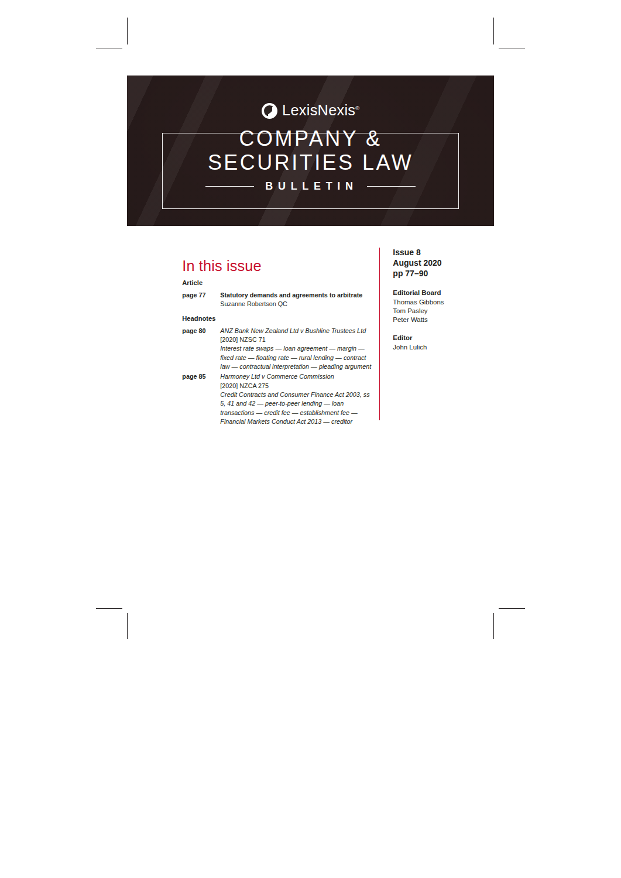LexisNexis®
COMPANY & SECURITIES LAW
BULLETIN
In this issue
Article
page 77
Statutory demands and agreements to arbitrate
Suzanne Robertson QC
Headnotes
page 80
ANZ Bank New Zealand Ltd v Bushline Trustees Ltd
[2020] NZSC 71
Interest rate swaps — loan agreement — margin — fixed rate — floating rate — rural lending — contract law — contractual interpretation — pleading argument
page 85
Harmoney Ltd v Commerce Commission
[2020] NZCA 275
Credit Contracts and Consumer Finance Act 2003, ss 5, 41 and 42 — peer-to-peer lending — loan transactions — credit fee — establishment fee — Financial Markets Conduct Act 2013 — creditor
Issue 8
August 2020
pp 77–90
Editorial Board
Thomas Gibbons
Tom Pasley
Peter Watts
Editor
John Lulich